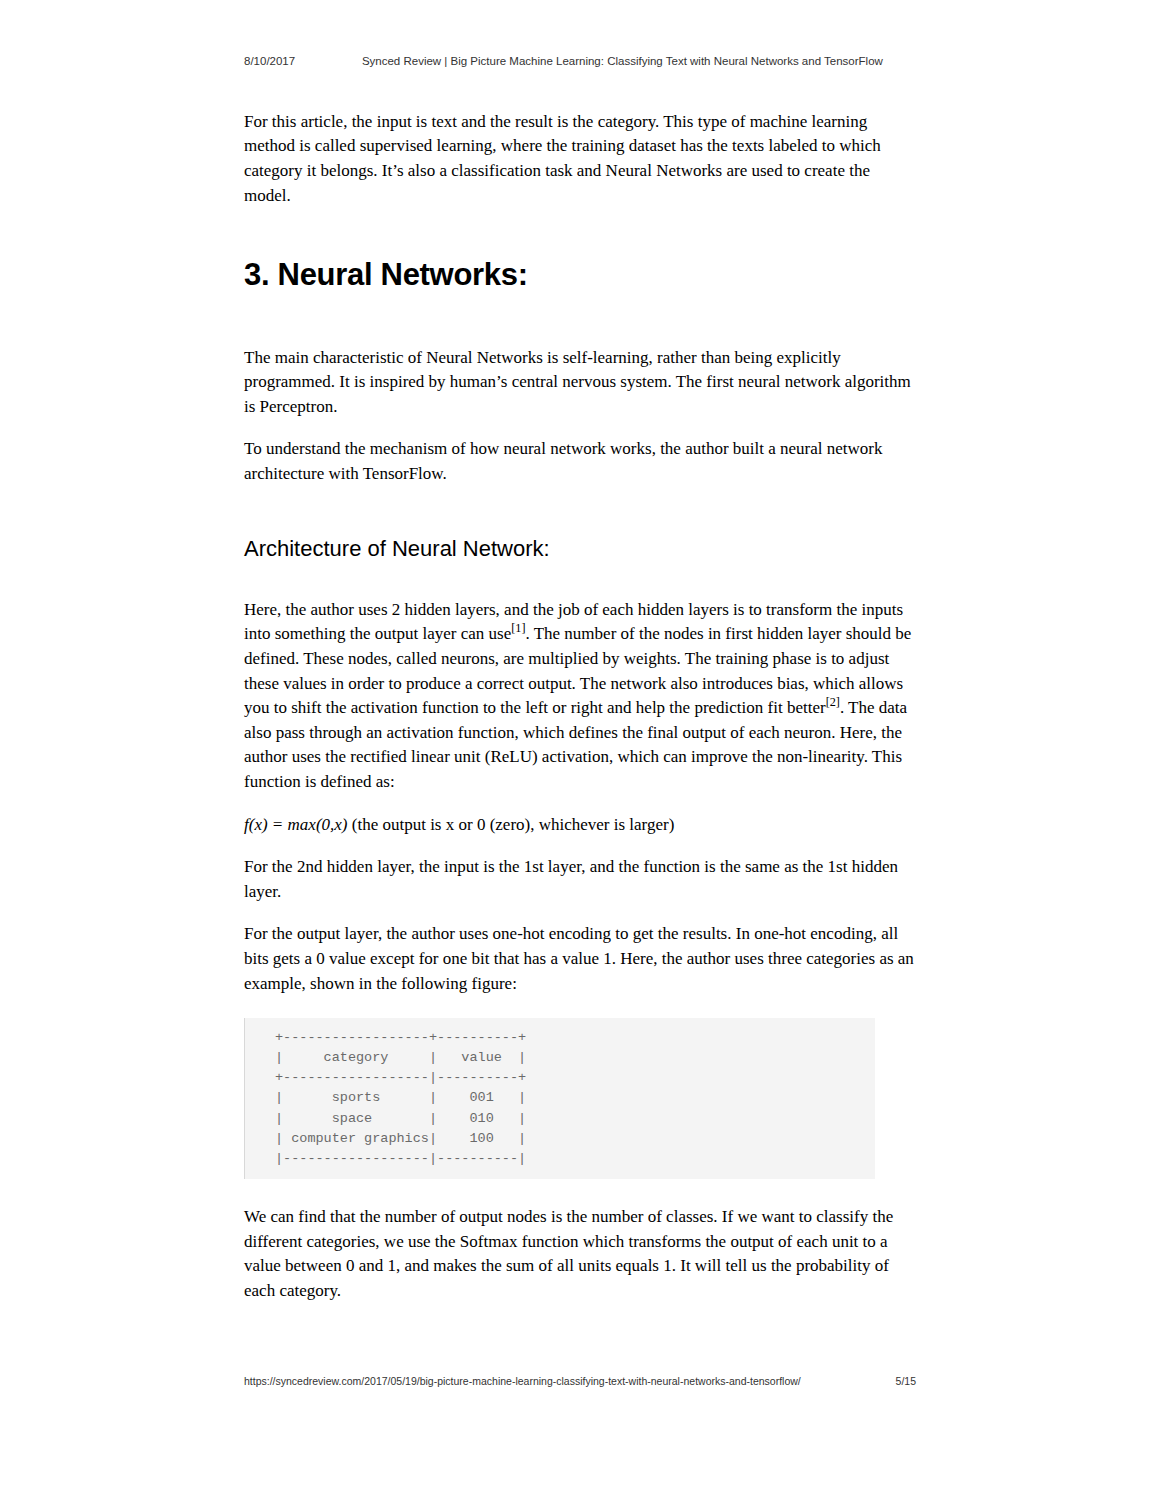8/10/2017 Synced Review | Big Picture Machine Learning: Classifying Text with Neural Networks and TensorFlow
For this article, the input is text and the result is the category. This type of machine learning method is called supervised learning, where the training dataset has the texts labeled to which category it belongs. It’s also a classification task and Neural Networks are used to create the model.
3. Neural Networks:
The main characteristic of Neural Networks is self-learning, rather than being explicitly programmed. It is inspired by human’s central nervous system. The first neural network algorithm is Perceptron.
To understand the mechanism of how neural network works, the author built a neural network architecture with TensorFlow.
Architecture of Neural Network:
Here, the author uses 2 hidden layers, and the job of each hidden layers is to transform the inputs into something the output layer can use[1]. The number of the nodes in first hidden layer should be defined. These nodes, called neurons, are multiplied by weights. The training phase is to adjust these values in order to produce a correct output. The network also introduces bias, which allows you to shift the activation function to the left or right and help the prediction fit better[2]. The data also pass through an activation function, which defines the final output of each neuron. Here, the author uses the rectified linear unit (ReLU) activation, which can improve the non-linearity. This function is defined as:
f(x) = max(0,x) (the output is x or 0 (zero), whichever is larger)
For the 2nd hidden layer, the input is the 1st layer, and the function is the same as the 1st hidden layer.
For the output layer, the author uses one-hot encoding to get the results. In one-hot encoding, all bits gets a 0 value except for one bit that has a value 1. Here, the author uses three categories as an example, shown in the following figure:
+------------------+----------+ | category | value | +------------------|----------+ | sports | 001 | | space | 010 | | computer graphics| 100 | |------------------|----------|
We can find that the number of output nodes is the number of classes. If we want to classify the different categories, we use the Softmax function which transforms the output of each unit to a value between 0 and 1, and makes the sum of all units equals 1. It will tell us the probability of each category.
https://syncedreview.com/2017/05/19/big-picture-machine-learning-classifying-text-with-neural-networks-and-tensorflow/ 5/15